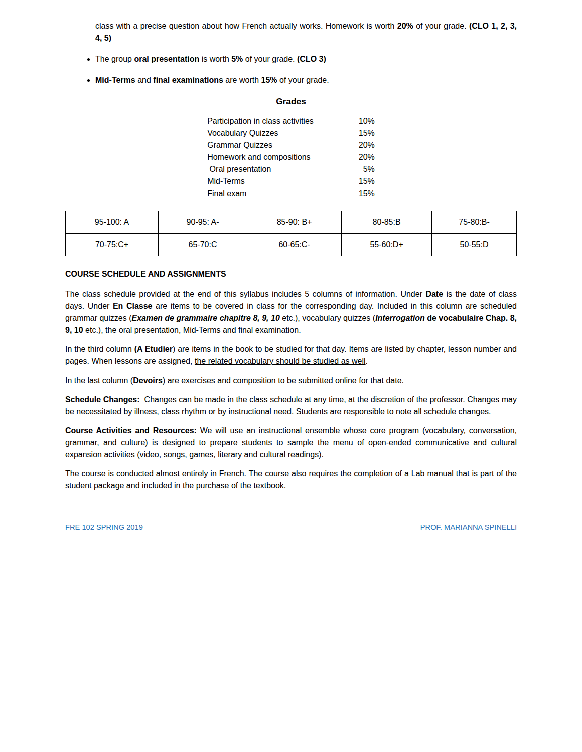class with a precise question about how French actually works. Homework is worth 20% of your grade. (CLO 1, 2, 3, 4, 5)
The group oral presentation is worth 5% of your grade. (CLO 3)
Mid-Terms and final examinations are worth 15% of your grade.
Grades
| Participation in class activities | 10% |
| Vocabulary Quizzes | 15% |
| Grammar Quizzes | 20% |
| Homework and compositions | 20% |
| Oral presentation | 5% |
| Mid-Terms | 15% |
| Final exam | 15% |
| 95-100: A | 90-95: A- | 85-90: B+ | 80-85:B | 75-80:B- |
| 70-75:C+ | 65-70:C | 60-65:C- | 55-60:D+ | 50-55:D |
COURSE SCHEDULE AND ASSIGNMENTS
The class schedule provided at the end of this syllabus includes 5 columns of information. Under Date is the date of class days. Under En Classe are items to be covered in class for the corresponding day. Included in this column are scheduled grammar quizzes (Examen de grammaire chapitre 8, 9, 10 etc.), vocabulary quizzes (Interrogation de vocabulaire Chap. 8, 9, 10 etc.), the oral presentation, Mid-Terms and final examination.
In the third column (A Etudier) are items in the book to be studied for that day. Items are listed by chapter, lesson number and pages. When lessons are assigned, the related vocabulary should be studied as well.
In the last column (Devoirs) are exercises and composition to be submitted online for that date.
Schedule Changes: Changes can be made in the class schedule at any time, at the discretion of the professor. Changes may be necessitated by illness, class rhythm or by instructional need. Students are responsible to note all schedule changes.
Course Activities and Resources: We will use an instructional ensemble whose core program (vocabulary, conversation, grammar, and culture) is designed to prepare students to sample the menu of open-ended communicative and cultural expansion activities (video, songs, games, literary and cultural readings).
The course is conducted almost entirely in French. The course also requires the completion of a Lab manual that is part of the student package and included in the purchase of the textbook.
FRE 102 SPRING 2019 PROF. MARIANNA SPINELLI